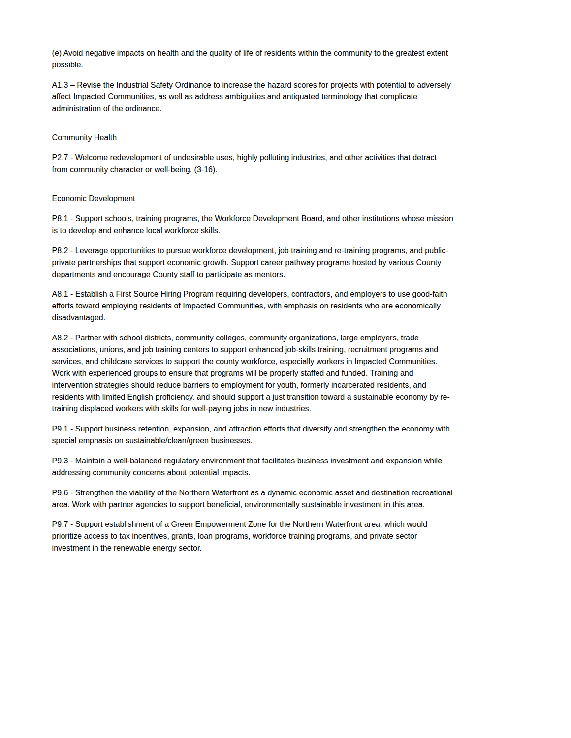(e) Avoid negative impacts on health and the quality of life of residents within the community to the greatest extent possible.
A1.3 – Revise the Industrial Safety Ordinance to increase the hazard scores for projects with potential to adversely affect Impacted Communities, as well as address ambiguities and antiquated terminology that complicate administration of the ordinance.
Community Health
P2.7 - Welcome redevelopment of undesirable uses, highly polluting industries, and other activities that detract from community character or well-being. (3-16).
Economic Development
P8.1 - Support schools, training programs, the Workforce Development Board, and other institutions whose mission is to develop and enhance local workforce skills.
P8.2 - Leverage opportunities to pursue workforce development, job training and re-training programs, and public-private partnerships that support economic growth. Support career pathway programs hosted by various County departments and encourage County staff to participate as mentors.
A8.1 - Establish a First Source Hiring Program requiring developers, contractors, and employers to use good-faith efforts toward employing residents of Impacted Communities, with emphasis on residents who are economically disadvantaged.
A8.2 - Partner with school districts, community colleges, community organizations, large employers, trade associations, unions, and job training centers to support enhanced job-skills training, recruitment programs and services, and childcare services to support the county workforce, especially workers in Impacted Communities. Work with experienced groups to ensure that programs will be properly staffed and funded. Training and intervention strategies should reduce barriers to employment for youth, formerly incarcerated residents, and residents with limited English proficiency, and should support a just transition toward a sustainable economy by re-training displaced workers with skills for well-paying jobs in new industries.
P9.1 - Support business retention, expansion, and attraction efforts that diversify and strengthen the economy with special emphasis on sustainable/clean/green businesses.
P9.3 - Maintain a well-balanced regulatory environment that facilitates business investment and expansion while addressing community concerns about potential impacts.
P9.6 - Strengthen the viability of the Northern Waterfront as a dynamic economic asset and destination recreational area. Work with partner agencies to support beneficial, environmentally sustainable investment in this area.
P9.7 - Support establishment of a Green Empowerment Zone for the Northern Waterfront area, which would prioritize access to tax incentives, grants, loan programs, workforce training programs, and private sector investment in the renewable energy sector.